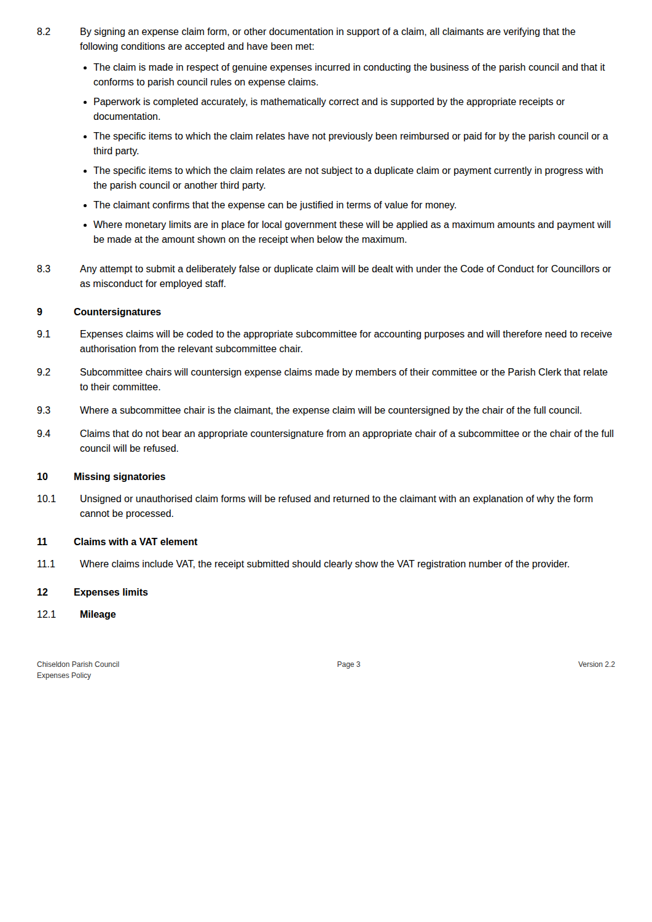8.2
By signing an expense claim form, or other documentation in support of a claim, all claimants are verifying that the following conditions are accepted and have been met:
The claim is made in respect of genuine expenses incurred in conducting the business of the parish council and that it conforms to parish council rules on expense claims.
Paperwork is completed accurately, is mathematically correct and is supported by the appropriate receipts or documentation.
The specific items to which the claim relates have not previously been reimbursed or paid for by the parish council or a third party.
The specific items to which the claim relates are not subject to a duplicate claim or payment currently in progress with the parish council or another third party.
The claimant confirms that the expense can be justified in terms of value for money.
Where monetary limits are in place for local government these will be applied as a maximum amounts and payment will be made at the amount shown on the receipt when below the maximum.
8.3
Any attempt to submit a deliberately false or duplicate claim will be dealt with under the Code of Conduct for Councillors or as misconduct for employed staff.
9 Countersignatures
9.1
Expenses claims will be coded to the appropriate subcommittee for accounting purposes and will therefore need to receive authorisation from the relevant subcommittee chair.
9.2
Subcommittee chairs will countersign expense claims made by members of their committee or the Parish Clerk that relate to their committee.
9.3
Where a subcommittee chair is the claimant, the expense claim will be countersigned by the chair of the full council.
9.4
Claims that do not bear an appropriate countersignature from an appropriate chair of a subcommittee or the chair of the full council will be refused.
10 Missing signatories
10.1
Unsigned or unauthorised claim forms will be refused and returned to the claimant with an explanation of why the form cannot be processed.
11 Claims with a VAT element
11.1
Where claims include VAT, the receipt submitted should clearly show the VAT registration number of the provider.
12 Expenses limits
12.1
Mileage
Chiseldon Parish Council
Expenses Policy
Page 3
Version 2.2